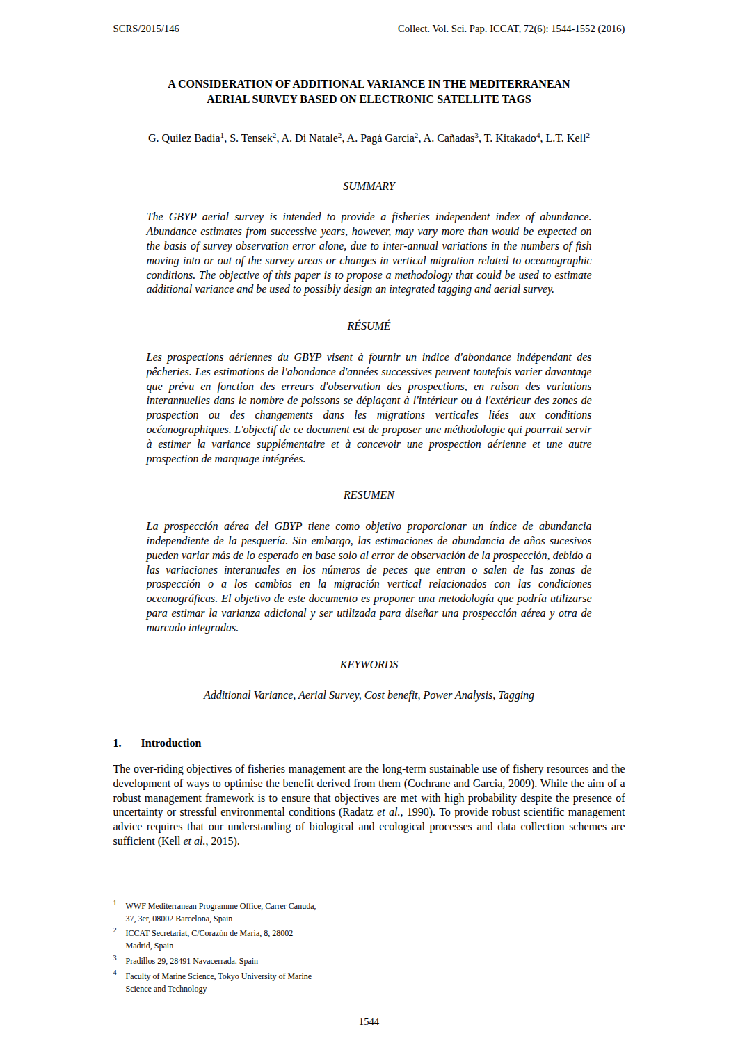SCRS/2015/146
Collect. Vol. Sci. Pap. ICCAT, 72(6): 1544-1552 (2016)
A Consideration of Additional Variance in the Mediterranean
Aerial Survey Based on Electronic Satellite Tags
G. Quílez Badía1, S. Tensek2, A. Di Natale2, A. Pagá García2, A. Cañadas3, T. Kitakado4, L.T. Kell2
SUMMARY
The GBYP aerial survey is intended to provide a fisheries independent index of abundance. Abundance estimates from successive years, however, may vary more than would be expected on the basis of survey observation error alone, due to inter-annual variations in the numbers of fish moving into or out of the survey areas or changes in vertical migration related to oceanographic conditions. The objective of this paper is to propose a methodology that could be used to estimate additional variance and be used to possibly design an integrated tagging and aerial survey.
RÉSUMÉ
Les prospections aériennes du GBYP visent à fournir un indice d'abondance indépendant des pêcheries. Les estimations de l'abondance d'années successives peuvent toutefois varier davantage que prévu en fonction des erreurs d'observation des prospections, en raison des variations interannuelles dans le nombre de poissons se déplaçant à l'intérieur ou à l'extérieur des zones de prospection ou des changements dans les migrations verticales liées aux conditions océanographiques. L'objectif de ce document est de proposer une méthodologie qui pourrait servir à estimer la variance supplémentaire et à concevoir une prospection aérienne et une autre prospection de marquage intégrées.
RESUMEN
La prospección aérea del GBYP tiene como objetivo proporcionar un índice de abundancia independiente de la pesquería. Sin embargo, las estimaciones de abundancia de años sucesivos pueden variar más de lo esperado en base solo al error de observación de la prospección, debido a las variaciones interanuales en los números de peces que entran o salen de las zonas de prospección o a los cambios en la migración vertical relacionados con las condiciones oceanográficas. El objetivo de este documento es proponer una metodología que podría utilizarse para estimar la varianza adicional y ser utilizada para diseñar una prospección aérea y otra de marcado integradas.
KEYWORDS
Additional Variance, Aerial Survey, Cost benefit, Power Analysis, Tagging
1. Introduction
The over-riding objectives of fisheries management are the long-term sustainable use of fishery resources and the development of ways to optimise the benefit derived from them (Cochrane and Garcia, 2009). While the aim of a robust management framework is to ensure that objectives are met with high probability despite the presence of uncertainty or stressful environmental conditions (Radatz et al., 1990). To provide robust scientific management advice requires that our understanding of biological and ecological processes and data collection schemes are sufficient (Kell et al., 2015).
1 WWF Mediterranean Programme Office, Carrer Canuda, 37, 3er, 08002 Barcelona, Spain
2 ICCAT Secretariat, C/Corazón de María, 8, 28002 Madrid, Spain
3 Pradillos 29, 28491 Navacerrada. Spain
4 Faculty of Marine Science, Tokyo University of Marine Science and Technology
1544